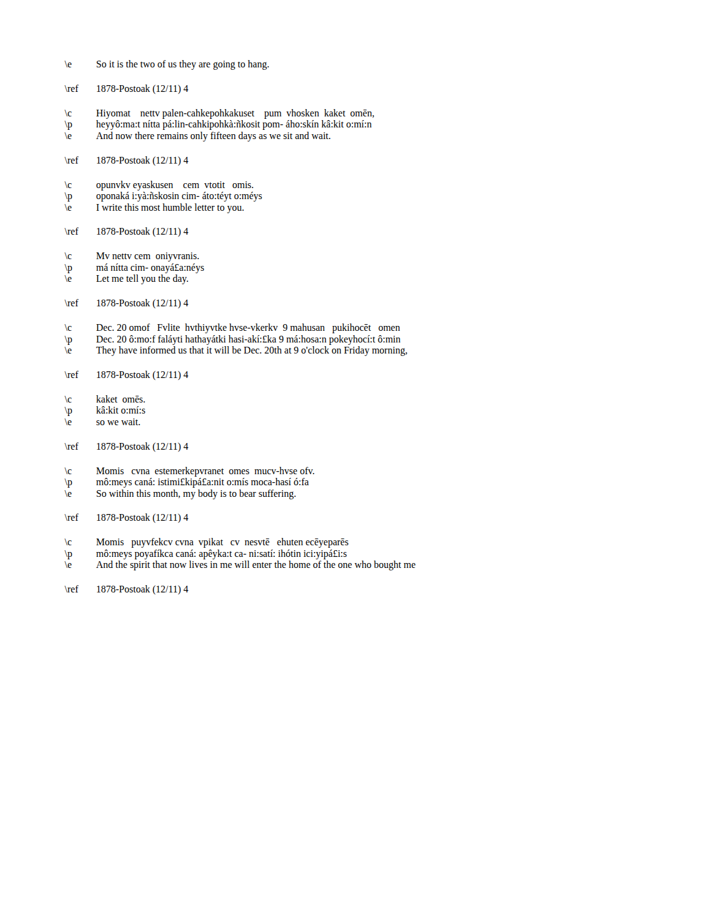\e So it is the two of us they are going to hang.
\ref1878-Postoak (12/11) 4
\c Hiyomat nettv palen-cahkepohkakuset pum vhosken kaket omēn,
\pheyyô:ma:t nítta pá:lin-cahkipohkà:ñkosit pom- áho:skín kâ:kit o:mí:n
\e And now there remains only fifteen days as we sit and wait.
\ref1878-Postoak (12/11) 4
\copunvkv eyaskusen cem vtotit omis.
\poponaká i:yà:ñskosin cim- áto:téyt o:méys
\e I write this most humble letter to you.
\ref1878-Postoak (12/11) 4
\c Mv nettv cem oniyvranis.
\pmá nítta cim- onayá£a:néys
\e Let me tell you the day.
\ref1878-Postoak (12/11) 4
\c Dec. 20 omof Fvlite hvthiyvtke hvse-vkerkv 9 mahusan pukihocēt omen
\p Dec. 20 ô:mo:f faláyti hathayátki hasi-akí:£ka 9 má:hosa:n pokeyhocí:t ô:min
\e They have informed us that it will be Dec. 20th at 9 o'clock on Friday morning,
\ref1878-Postoak (12/11) 4
\ckaket omēs.
\pkâ:kit o:mí:s
\eso we wait.
\ref1878-Postoak (12/11) 4
\c Momis cvna estemerkepvranet omes mucv-hvse ofv.
\pmô:meys caná: istimi£kipá£a:nit o:mís moca-hasí ó:fa
\e So within this month, my body is to bear suffering.
\ref1878-Postoak (12/11) 4
\c Momis puyvfekcv cvna vpikat cv nesvtē ehuten ecēyeparēs
\pmô:meys poyafíkca caná: apêyka:t ca- ni:satí: ihótin ici:yipá£i:s
\e And the spirit that now lives in me will enter the home of the one who bought me
\ref1878-Postoak (12/11) 4